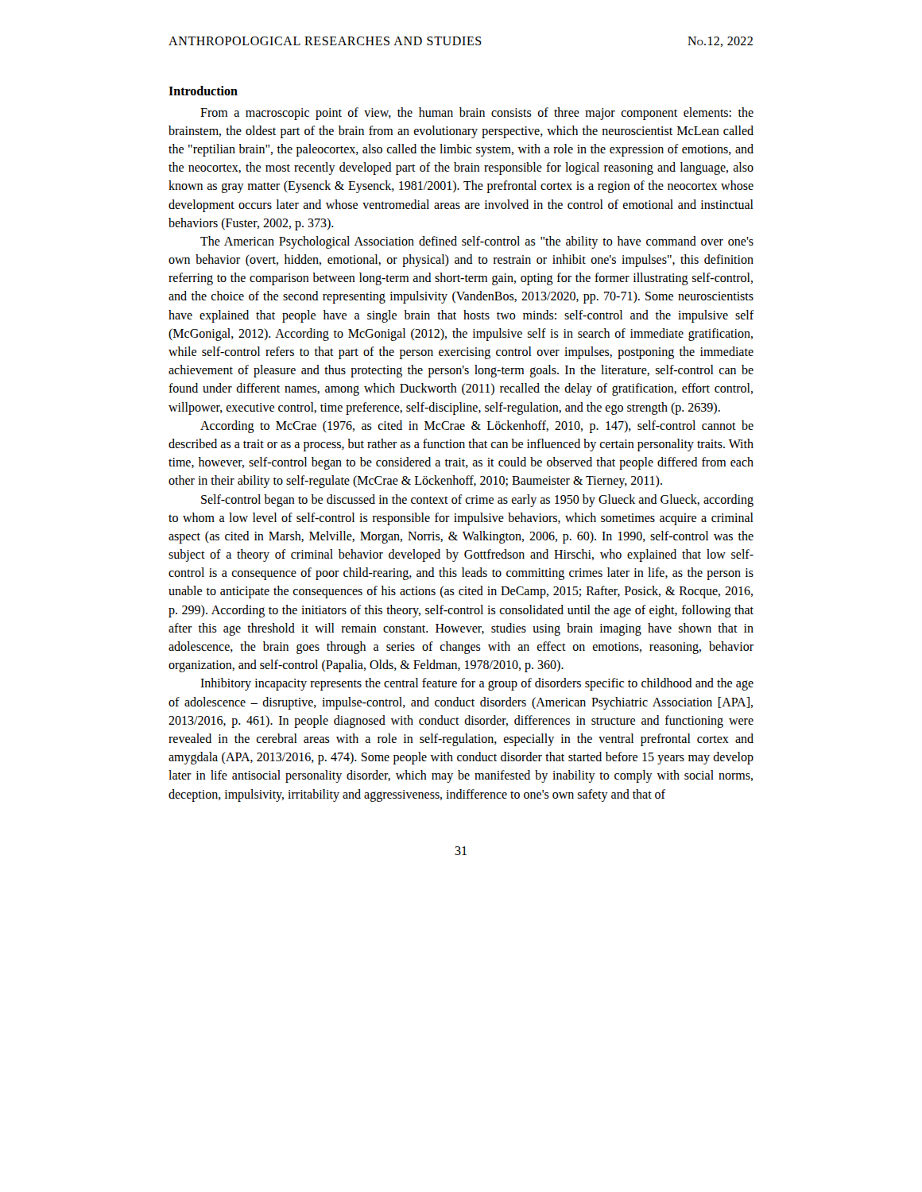Anthropological Researches and Studies No.12, 2022
Introduction
From a macroscopic point of view, the human brain consists of three major component elements: the brainstem, the oldest part of the brain from an evolutionary perspective, which the neuroscientist McLean called the "reptilian brain", the paleocortex, also called the limbic system, with a role in the expression of emotions, and the neocortex, the most recently developed part of the brain responsible for logical reasoning and language, also known as gray matter (Eysenck & Eysenck, 1981/2001). The prefrontal cortex is a region of the neocortex whose development occurs later and whose ventromedial areas are involved in the control of emotional and instinctual behaviors (Fuster, 2002, p. 373).
The American Psychological Association defined self-control as "the ability to have command over one's own behavior (overt, hidden, emotional, or physical) and to restrain or inhibit one's impulses", this definition referring to the comparison between long-term and short-term gain, opting for the former illustrating self-control, and the choice of the second representing impulsivity (VandenBos, 2013/2020, pp. 70-71). Some neuroscientists have explained that people have a single brain that hosts two minds: self-control and the impulsive self (McGonigal, 2012). According to McGonigal (2012), the impulsive self is in search of immediate gratification, while self-control refers to that part of the person exercising control over impulses, postponing the immediate achievement of pleasure and thus protecting the person's long-term goals. In the literature, self-control can be found under different names, among which Duckworth (2011) recalled the delay of gratification, effort control, willpower, executive control, time preference, self-discipline, self-regulation, and the ego strength (p. 2639).
According to McCrae (1976, as cited in McCrae & Löckenhoff, 2010, p. 147), self-control cannot be described as a trait or as a process, but rather as a function that can be influenced by certain personality traits. With time, however, self-control began to be considered a trait, as it could be observed that people differed from each other in their ability to self-regulate (McCrae & Löckenhoff, 2010; Baumeister & Tierney, 2011).
Self-control began to be discussed in the context of crime as early as 1950 by Glueck and Glueck, according to whom a low level of self-control is responsible for impulsive behaviors, which sometimes acquire a criminal aspect (as cited in Marsh, Melville, Morgan, Norris, & Walkington, 2006, p. 60). In 1990, self-control was the subject of a theory of criminal behavior developed by Gottfredson and Hirschi, who explained that low self-control is a consequence of poor child-rearing, and this leads to committing crimes later in life, as the person is unable to anticipate the consequences of his actions (as cited in DeCamp, 2015; Rafter, Posick, & Rocque, 2016, p. 299). According to the initiators of this theory, self-control is consolidated until the age of eight, following that after this age threshold it will remain constant. However, studies using brain imaging have shown that in adolescence, the brain goes through a series of changes with an effect on emotions, reasoning, behavior organization, and self-control (Papalia, Olds, & Feldman, 1978/2010, p. 360).
Inhibitory incapacity represents the central feature for a group of disorders specific to childhood and the age of adolescence – disruptive, impulse-control, and conduct disorders (American Psychiatric Association [APA], 2013/2016, p. 461). In people diagnosed with conduct disorder, differences in structure and functioning were revealed in the cerebral areas with a role in self-regulation, especially in the ventral prefrontal cortex and amygdala (APA, 2013/2016, p. 474). Some people with conduct disorder that started before 15 years may develop later in life antisocial personality disorder, which may be manifested by inability to comply with social norms, deception, impulsivity, irritability and aggressiveness, indifference to one's own safety and that of
31